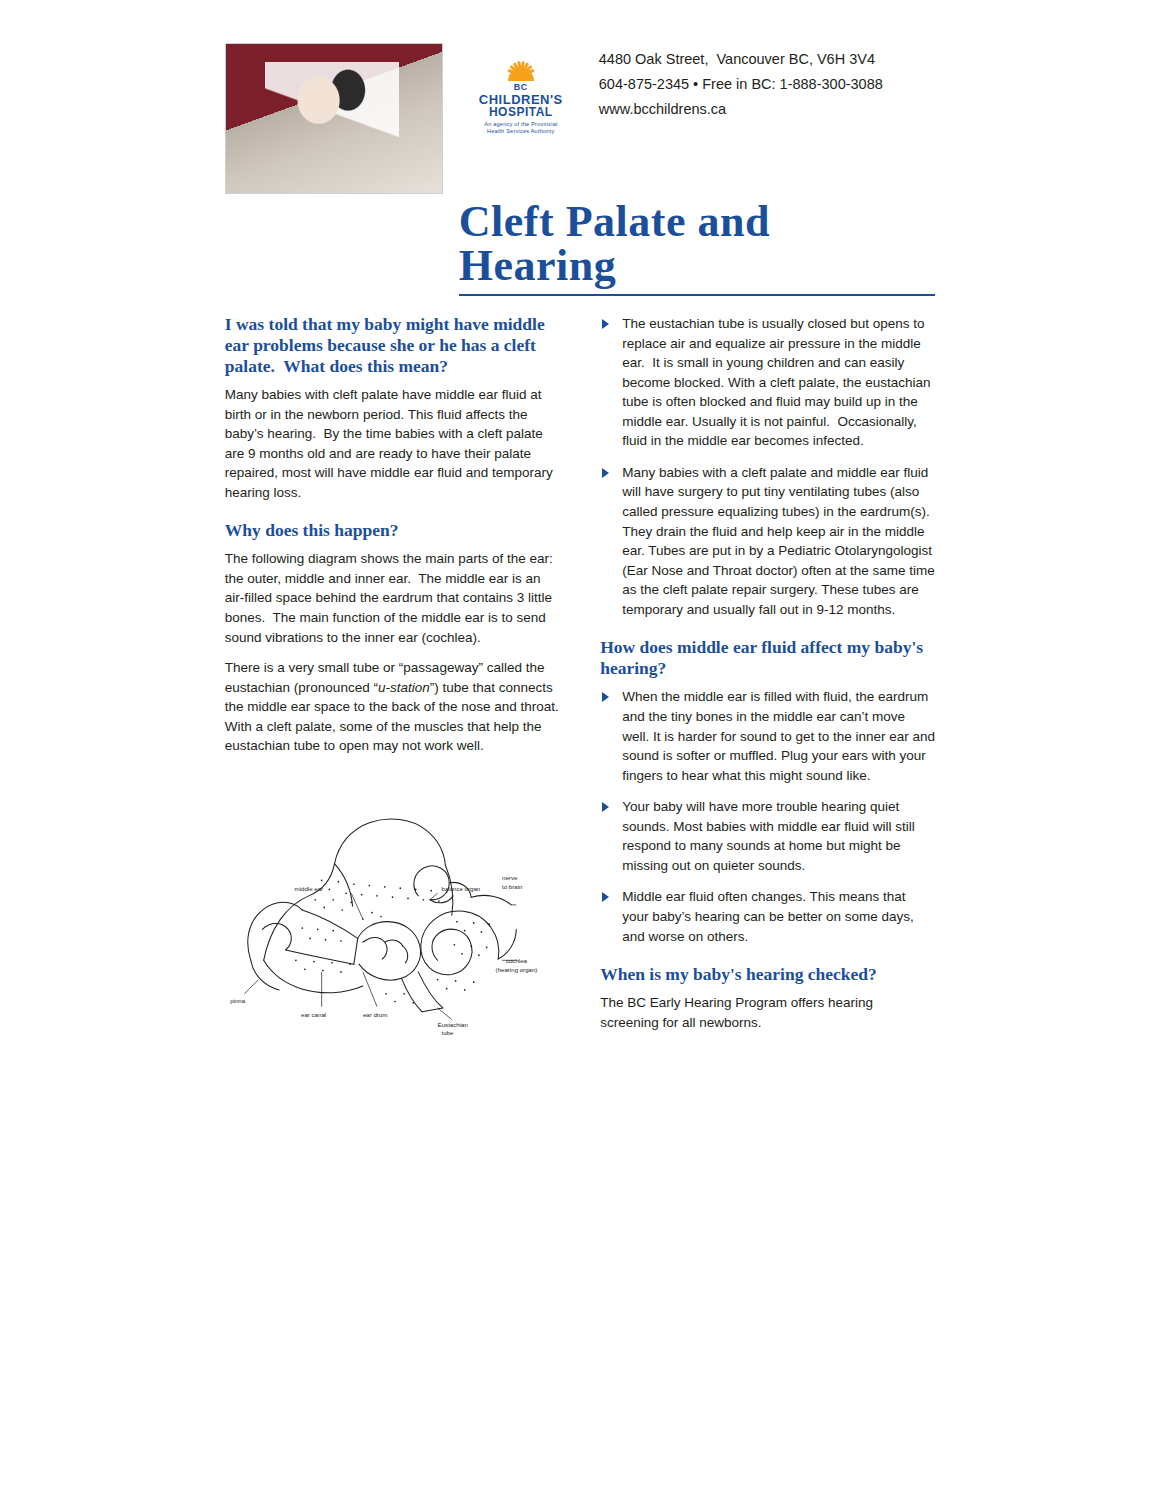BC
CHILDREN'S
HOSPITAL
An agency of the Provincial
Health Services Authority
4480 Oak Street, Vancouver BC, V6H 3V4
604-875-2345 • Free in BC: 1-888-300-3088
www.bcchildrens.ca
Cleft Palate and Hearing
I was told that my baby might have middle ear problems because she or he has a cleft palate. What does this mean?
Many babies with cleft palate have middle ear fluid at birth or in the newborn period. This fluid affects the baby’s hearing. By the time babies with a cleft palate are 9 months old and are ready to have their palate repaired, most will have middle ear fluid and temporary hearing loss.
Why does this happen?
The following diagram shows the main parts of the ear: the outer, middle and inner ear. The middle ear is an air-filled space behind the eardrum that contains 3 little bones. The main function of the middle ear is to send sound vibrations to the inner ear (cochlea).
There is a very small tube or “passageway” called the eustachian (pronounced “u-station”) tube that connects the middle ear space to the back of the nose and throat. With a cleft palate, some of the muscles that help the eustachian tube to open may not work well.
pinna ear canal ear drum middle ear balance organ nerve to brain cochlea (hearing organ) Eustachian tube
The eustachian tube is usually closed but opens to replace air and equalize air pressure in the middle ear. It is small in young children and can easily become blocked. With a cleft palate, the eustachian tube is often blocked and fluid may build up in the middle ear. Usually it is not painful. Occasionally, fluid in the middle ear becomes infected.
Many babies with a cleft palate and middle ear fluid will have surgery to put tiny ventilating tubes (also called pressure equalizing tubes) in the eardrum(s). They drain the fluid and help keep air in the middle ear. Tubes are put in by a Pediatric Otolaryngologist (Ear Nose and Throat doctor) often at the same time as the cleft palate repair surgery. These tubes are temporary and usually fall out in 9-12 months.
How does middle ear fluid affect my baby's hearing?
When the middle ear is filled with fluid, the eardrum and the tiny bones in the middle ear can’t move well. It is harder for sound to get to the inner ear and sound is softer or muffled. Plug your ears with your fingers to hear what this might sound like.
Your baby will have more trouble hearing quiet sounds. Most babies with middle ear fluid will still respond to many sounds at home but might be missing out on quieter sounds.
Middle ear fluid often changes. This means that your baby’s hearing can be better on some days, and worse on others.
When is my baby's hearing checked?
The BC Early Hearing Program offers hearing screening for all newborns.